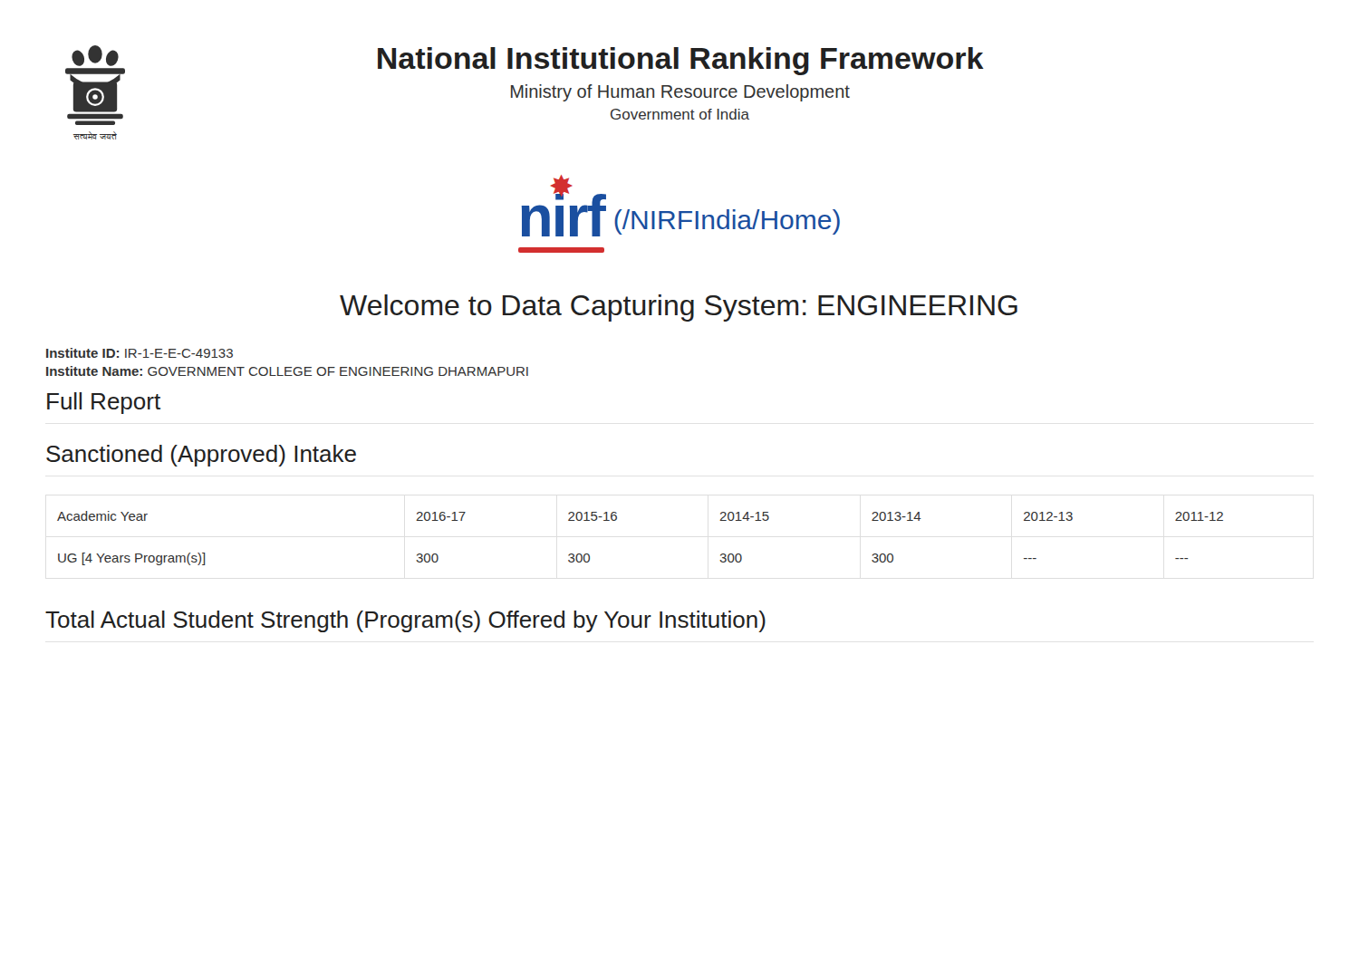सत्यमेव जयते
National Institutional Ranking Framework
Ministry of Human Resource Development
Government of India
ni✸rf
(/NIRFIndia/Home)
Welcome to Data Capturing System: ENGINEERING
Institute ID: IR-1-E-E-C-49133
Institute Name: GOVERNMENT COLLEGE OF ENGINEERING DHARMAPURI
Full Report
Sanctioned (Approved) Intake
| Academic Year | 2016-17 | 2015-16 | 2014-15 | 2013-14 | 2012-13 | 2011-12 |
| --- | --- | --- | --- | --- | --- | --- |
| UG [4 Years Program(s)] | 300 | 300 | 300 | 300 | --- | --- |
Total Actual Student Strength (Program(s) Offered by Your Institution)